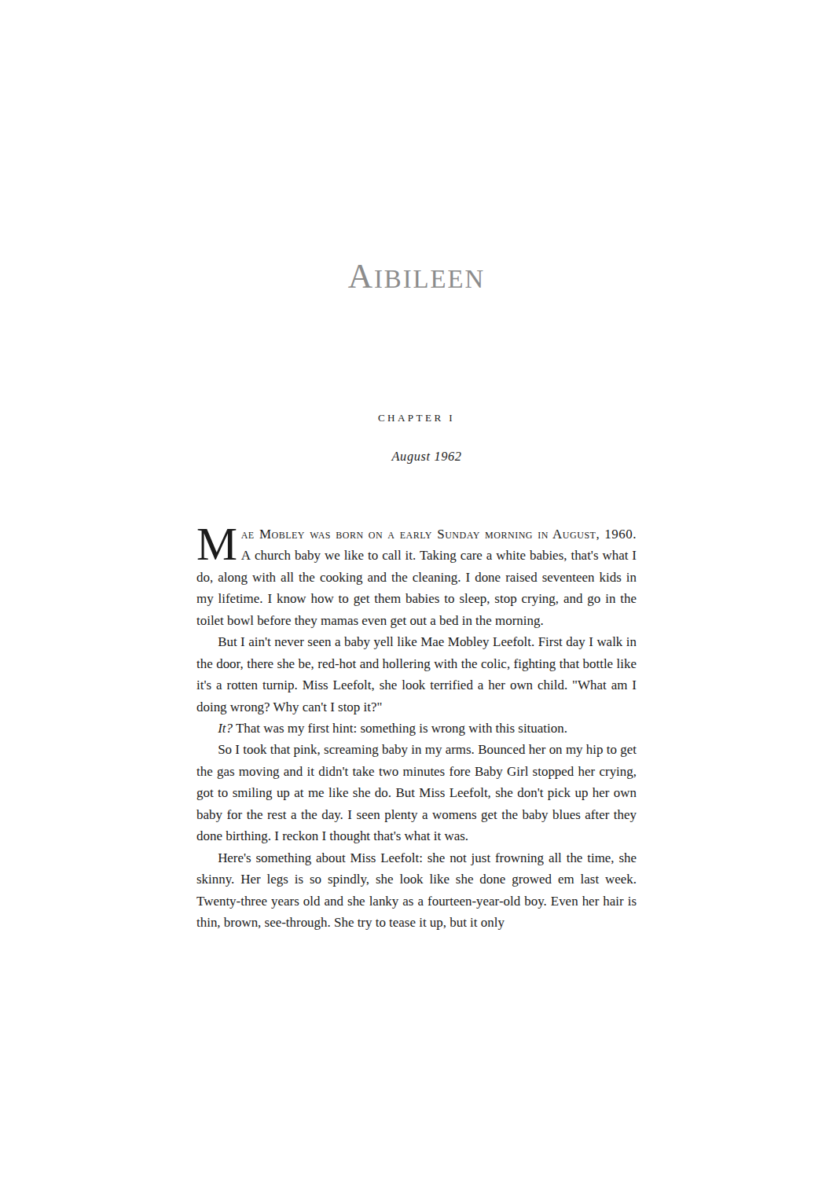AIBILEEN
Chapter I
August 1962
Mae Mobley was born on a early Sunday morning in August, 1960. A church baby we like to call it. Taking care a white babies, that's what I do, along with all the cooking and the cleaning. I done raised seventeen kids in my lifetime. I know how to get them babies to sleep, stop crying, and go in the toilet bowl before they mamas even get out a bed in the morning.
But I ain't never seen a baby yell like Mae Mobley Leefolt. First day I walk in the door, there she be, red-hot and hollering with the colic, fighting that bottle like it's a rotten turnip. Miss Leefolt, she look terrified a her own child. "What am I doing wrong? Why can't I stop it?"
It? That was my first hint: something is wrong with this situation.
So I took that pink, screaming baby in my arms. Bounced her on my hip to get the gas moving and it didn't take two minutes fore Baby Girl stopped her crying, got to smiling up at me like she do. But Miss Leefolt, she don't pick up her own baby for the rest a the day. I seen plenty a womens get the baby blues after they done birthing. I reckon I thought that's what it was.
Here's something about Miss Leefolt: she not just frowning all the time, she skinny. Her legs is so spindly, she look like she done growed em last week. Twenty-three years old and she lanky as a fourteen-year-old boy. Even her hair is thin, brown, see-through. She try to tease it up, but it only